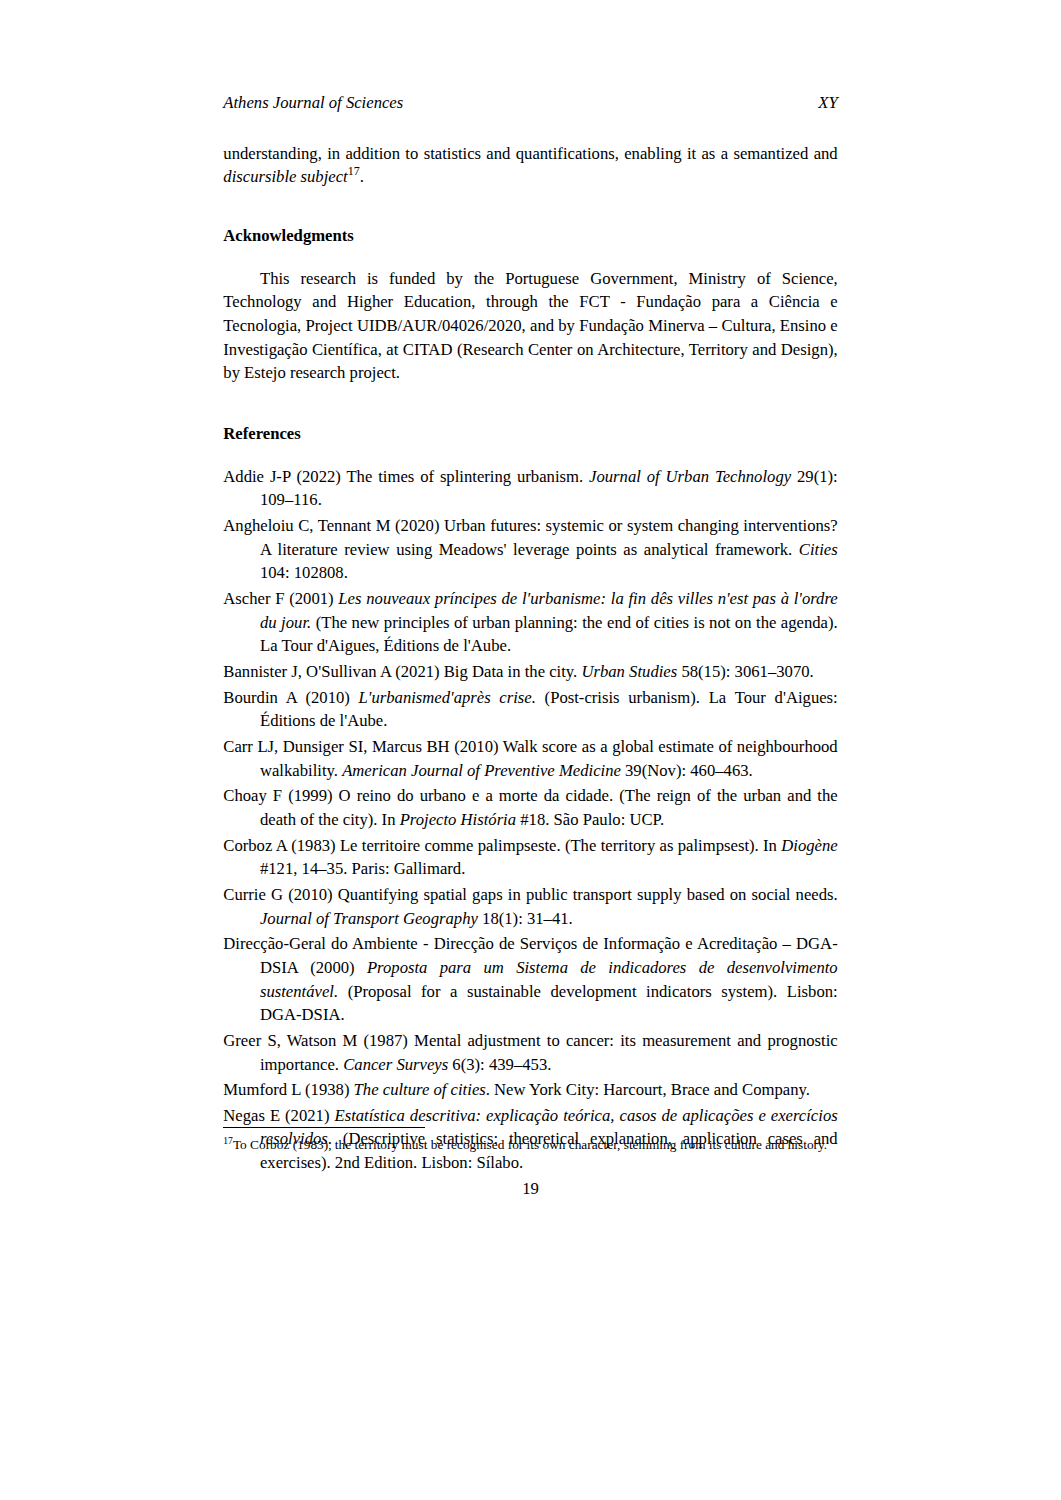Athens Journal of Sciences XY
understanding, in addition to statistics and quantifications, enabling it as a semantized and discursible subject17.
Acknowledgments
This research is funded by the Portuguese Government, Ministry of Science, Technology and Higher Education, through the FCT - Fundação para a Ciência e Tecnologia, Project UIDB/AUR/04026/2020, and by Fundação Minerva – Cultura, Ensino e Investigação Científica, at CITAD (Research Center on Architecture, Territory and Design), by Estejo research project.
References
Addie J-P (2022) The times of splintering urbanism. Journal of Urban Technology 29(1): 109–116.
Angheloiu C, Tennant M (2020) Urban futures: systemic or system changing interventions? A literature review using Meadows' leverage points as analytical framework. Cities 104: 102808.
Ascher F (2001) Les nouveaux príncipes de l'urbanisme: la fin dês villes n'est pas à l'ordre du jour. (The new principles of urban planning: the end of cities is not on the agenda). La Tour d'Aigues, Éditions de l'Aube.
Bannister J, O'Sullivan A (2021) Big Data in the city. Urban Studies 58(15): 3061–3070.
Bourdin A (2010) L'urbanismed'après crise. (Post-crisis urbanism). La Tour d'Aigues: Éditions de l'Aube.
Carr LJ, Dunsiger SI, Marcus BH (2010) Walk score as a global estimate of neighbourhood walkability. American Journal of Preventive Medicine 39(Nov): 460–463.
Choay F (1999) O reino do urbano e a morte da cidade. (The reign of the urban and the death of the city). In Projecto História #18. São Paulo: UCP.
Corboz A (1983) Le territoire comme palimpseste. (The territory as palimpsest). In Diogène #121, 14–35. Paris: Gallimard.
Currie G (2010) Quantifying spatial gaps in public transport supply based on social needs. Journal of Transport Geography 18(1): 31–41.
Direcção-Geral do Ambiente - Direcção de Serviços de Informação e Acreditação – DGA-DSIA (2000) Proposta para um Sistema de indicadores de desenvolvimento sustentável. (Proposal for a sustainable development indicators system). Lisbon: DGA-DSIA.
Greer S, Watson M (1987) Mental adjustment to cancer: its measurement and prognostic importance. Cancer Surveys 6(3): 439–453.
Mumford L (1938) The culture of cities. New York City: Harcourt, Brace and Company.
Negas E (2021) Estatística descritiva: explicação teórica, casos de aplicações e exercícios resolvidos. (Descriptive statistics: theoretical explanation, application cases and exercises). 2nd Edition. Lisbon: Sílabo.
17To Corboz (1983), the territory must be recognised for its own character, stemming from its culture and history.
19